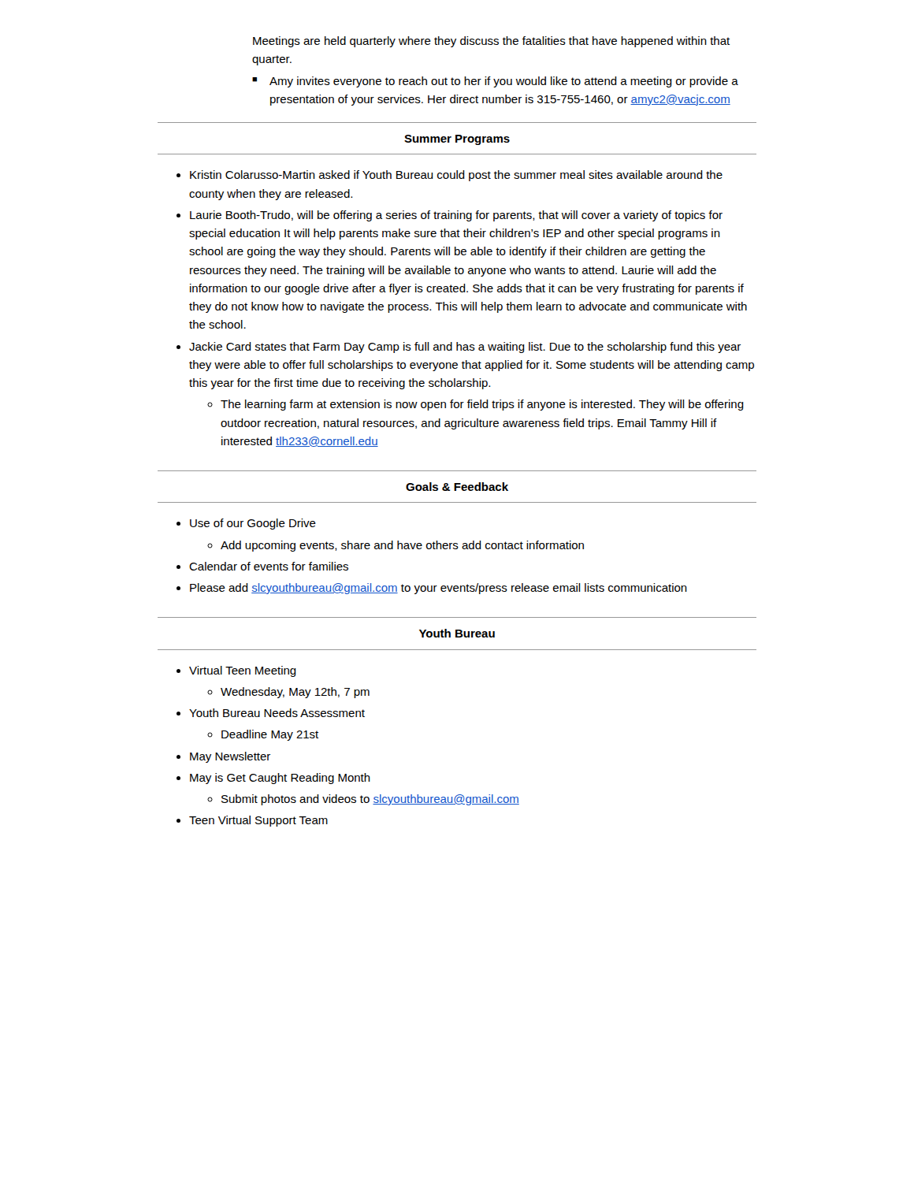Meetings are held quarterly where they discuss the fatalities that have happened within that quarter.
Amy invites everyone to reach out to her if you would like to attend a meeting or provide a presentation of your services. Her direct number is 315-755-1460, or amyc2@vacjc.com
Summer Programs
Kristin Colarusso-Martin asked if Youth Bureau could post the summer meal sites available around the county when they are released.
Laurie Booth-Trudo, will be offering a series of training for parents, that will cover a variety of topics for special education It will help parents make sure that their children’s IEP and other special programs in school are going the way they should. Parents will be able to identify if their children are getting the resources they need. The training will be available to anyone who wants to attend. Laurie will add the information to our google drive after a flyer is created. She adds that it can be very frustrating for parents if they do not know how to navigate the process. This will help them learn to advocate and communicate with the school.
Jackie Card states that Farm Day Camp is full and has a waiting list. Due to the scholarship fund this year they were able to offer full scholarships to everyone that applied for it. Some students will be attending camp this year for the first time due to receiving the scholarship.
The learning farm at extension is now open for field trips if anyone is interested. They will be offering outdoor recreation, natural resources, and agriculture awareness field trips. Email Tammy Hill if interested tlh233@cornell.edu
Goals & Feedback
Use of our Google Drive
Add upcoming events, share and have others add contact information
Calendar of events for families
Please add slcyouthbureau@gmail.com to your events/press release email lists communication
Youth Bureau
Virtual Teen Meeting
Wednesday, May 12th, 7 pm
Youth Bureau Needs Assessment
Deadline May 21st
May Newsletter
May is Get Caught Reading Month
Submit photos and videos to slcyouthbureau@gmail.com
Teen Virtual Support Team